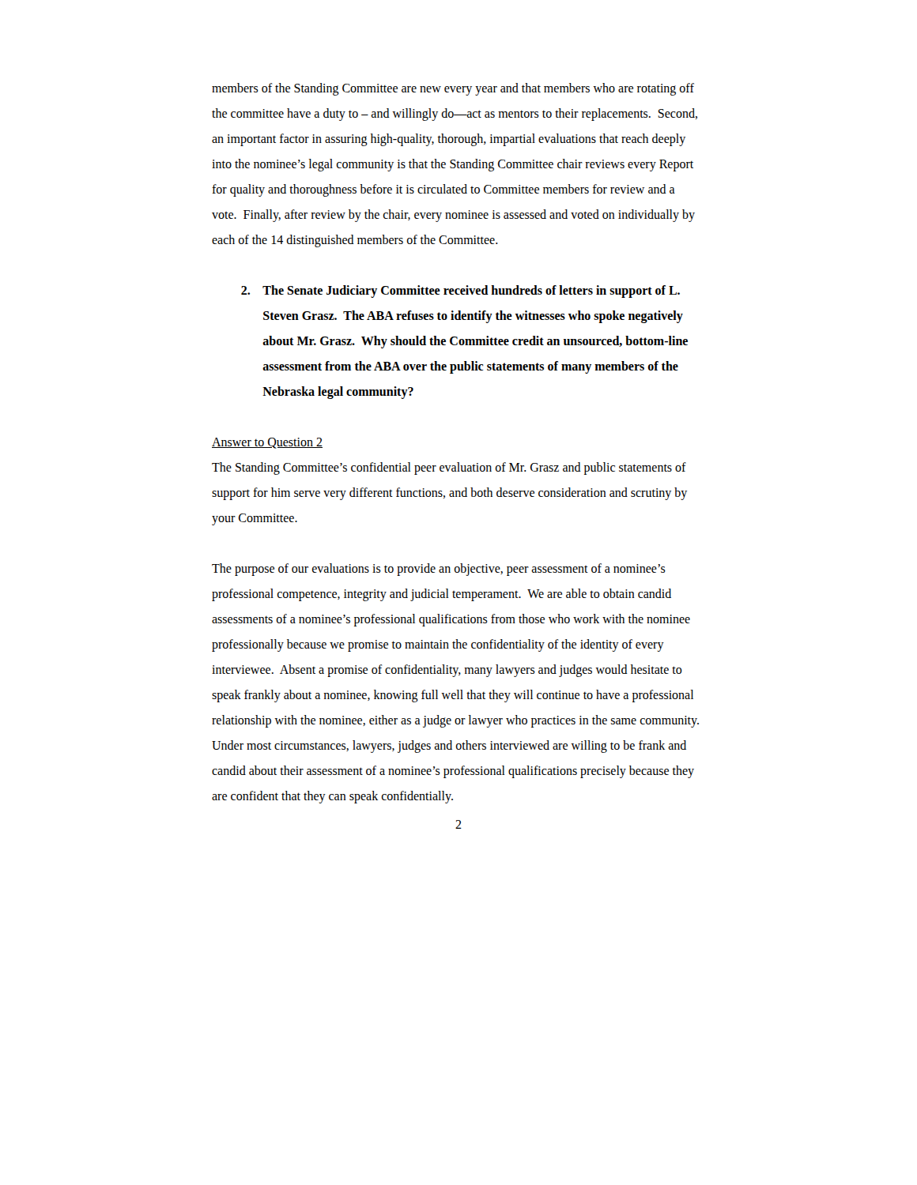members of the Standing Committee are new every year and that members who are rotating off the committee have a duty to – and willingly do—act as mentors to their replacements. Second, an important factor in assuring high-quality, thorough, impartial evaluations that reach deeply into the nominee’s legal community is that the Standing Committee chair reviews every Report for quality and thoroughness before it is circulated to Committee members for review and a vote. Finally, after review by the chair, every nominee is assessed and voted on individually by each of the 14 distinguished members of the Committee.
The Senate Judiciary Committee received hundreds of letters in support of L. Steven Grasz. The ABA refuses to identify the witnesses who spoke negatively about Mr. Grasz. Why should the Committee credit an unsourced, bottom-line assessment from the ABA over the public statements of many members of the Nebraska legal community?
Answer to Question 2
The Standing Committee’s confidential peer evaluation of Mr. Grasz and public statements of support for him serve very different functions, and both deserve consideration and scrutiny by your Committee.
The purpose of our evaluations is to provide an objective, peer assessment of a nominee’s professional competence, integrity and judicial temperament. We are able to obtain candid assessments of a nominee’s professional qualifications from those who work with the nominee professionally because we promise to maintain the confidentiality of the identity of every interviewee. Absent a promise of confidentiality, many lawyers and judges would hesitate to speak frankly about a nominee, knowing full well that they will continue to have a professional relationship with the nominee, either as a judge or lawyer who practices in the same community. Under most circumstances, lawyers, judges and others interviewed are willing to be frank and candid about their assessment of a nominee’s professional qualifications precisely because they are confident that they can speak confidentially.
2